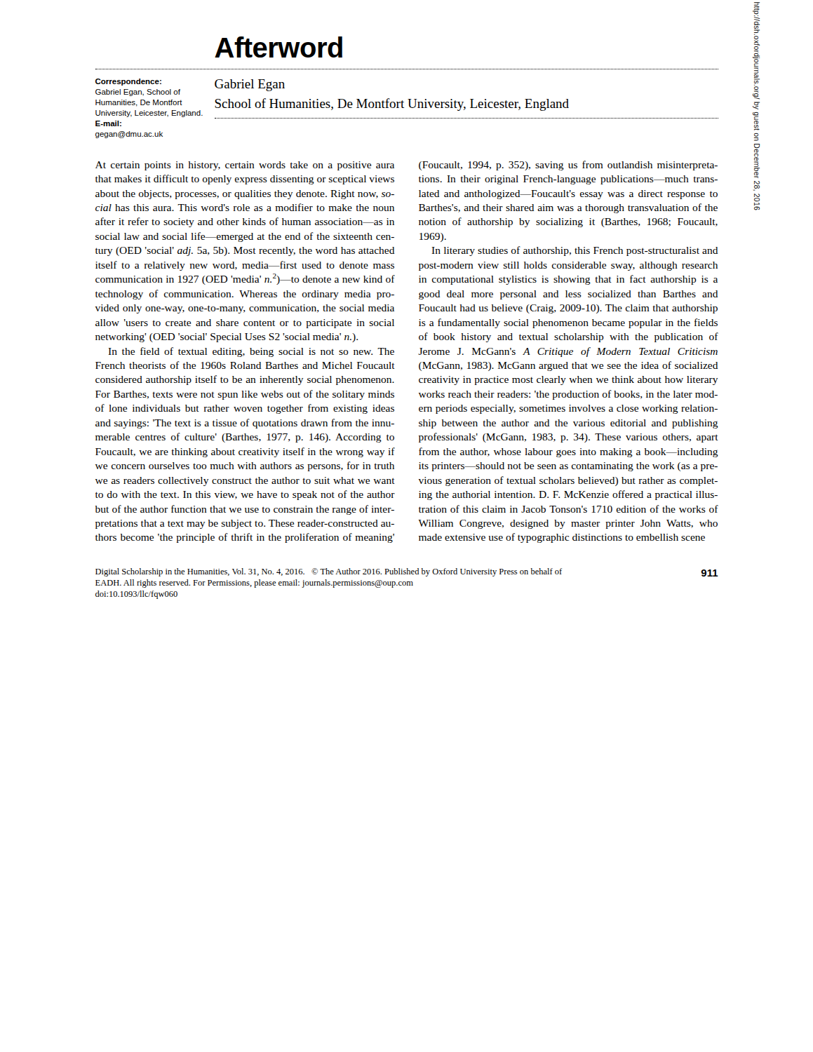Downloaded from http://dsh.oxfordjournals.org/ by guest on December 28, 2016
Afterword
Correspondence:
Gabriel Egan, School of Humanities, De Montfort University, Leicester, England.
E-mail:
gegan@dmu.ac.uk
Gabriel Egan
School of Humanities, De Montfort University, Leicester, England
At certain points in history, certain words take on a positive aura that makes it difficult to openly express dissenting or sceptical views about the objects, processes, or qualities they denote. Right now, social has this aura. This word's role as a modifier to make the noun after it refer to society and other kinds of human association—as in social law and social life—emerged at the end of the sixteenth century (OED 'social' adj. 5a, 5b). Most recently, the word has attached itself to a relatively new word, media—first used to denote mass communication in 1927 (OED 'media' n.2)—to denote a new kind of technology of communication. Whereas the ordinary media provided only one-way, one-to-many, communication, the social media allow 'users to create and share content or to participate in social networking' (OED 'social' Special Uses S2 'social media' n.).
In the field of textual editing, being social is not so new. The French theorists of the 1960s Roland Barthes and Michel Foucault considered authorship itself to be an inherently social phenomenon. For Barthes, texts were not spun like webs out of the solitary minds of lone individuals but rather woven together from existing ideas and sayings: 'The text is a tissue of quotations drawn from the innumerable centres of culture' (Barthes, 1977, p. 146). According to Foucault, we are thinking about creativity itself in the wrong way if we concern ourselves too much with authors as persons, for in truth we as readers collectively construct the author to suit what we want to do with the text. In this view, we have to speak not of the author but of the author function that we use to constrain the range of interpretations that a text may be subject to. These reader-constructed authors become 'the principle of thrift in the proliferation of meaning' (Foucault, 1994, p. 352), saving us from outlandish misinterpretations. In their original French-language publications—much translated and anthologized—Foucault's essay was a direct response to Barthes's, and their shared aim was a thorough transvaluation of the notion of authorship by socializing it (Barthes, 1968; Foucault, 1969).
In literary studies of authorship, this French post-structuralist and post-modern view still holds considerable sway, although research in computational stylistics is showing that in fact authorship is a good deal more personal and less socialized than Barthes and Foucault had us believe (Craig, 2009-10). The claim that authorship is a fundamentally social phenomenon became popular in the fields of book history and textual scholarship with the publication of Jerome J. McGann's A Critique of Modern Textual Criticism (McGann, 1983). McGann argued that we see the idea of socialized creativity in practice most clearly when we think about how literary works reach their readers: 'the production of books, in the later modern periods especially, sometimes involves a close working relationship between the author and the various editorial and publishing professionals' (McGann, 1983, p. 34). These various others, apart from the author, whose labour goes into making a book—including its printers—should not be seen as contaminating the work (as a previous generation of textual scholars believed) but rather as completing the authorial intention. D. F. McKenzie offered a practical illustration of this claim in Jacob Tonson's 1710 edition of the works of William Congreve, designed by master printer John Watts, who made extensive use of typographic distinctions to embellish scene
Digital Scholarship in the Humanities, Vol. 31, No. 4, 2016. © The Author 2016. Published by Oxford University Press on behalf of EADH. All rights reserved. For Permissions, please email: journals.permissions@oup.com
doi:10.1093/llc/fqw060
911